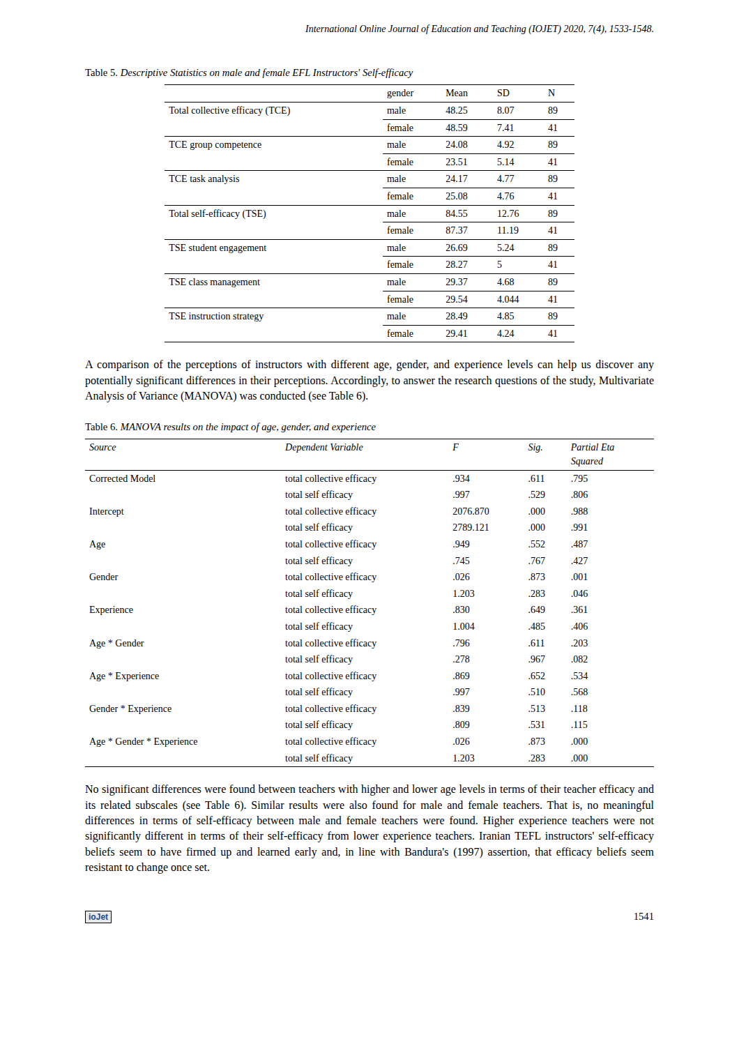International Online Journal of Education and Teaching (IOJET) 2020, 7(4), 1533-1548.
Table 5. Descriptive Statistics on male and female EFL Instructors' Self-efficacy
| | gender | Mean | SD | N |
| --- | --- | --- | --- | --- |
| Total collective efficacy (TCE) | male | 48.25 | 8.07 | 89 |
| female | 48.59 | 7.41 | 41 |
| TCE group competence | male | 24.08 | 4.92 | 89 |
| female | 23.51 | 5.14 | 41 |
| TCE task analysis | male | 24.17 | 4.77 | 89 |
| female | 25.08 | 4.76 | 41 |
| Total self-efficacy (TSE) | male | 84.55 | 12.76 | 89 |
| female | 87.37 | 11.19 | 41 |
| TSE student engagement | male | 26.69 | 5.24 | 89 |
| female | 28.27 | 5 | 41 |
| TSE class management | male | 29.37 | 4.68 | 89 |
| female | 29.54 | 4.044 | 41 |
| TSE instruction strategy | male | 28.49 | 4.85 | 89 |
| female | 29.41 | 4.24 | 41 |
A comparison of the perceptions of instructors with different age, gender, and experience levels can help us discover any potentially significant differences in their perceptions. Accordingly, to answer the research questions of the study, Multivariate Analysis of Variance (MANOVA) was conducted (see Table 6).
Table 6. MANOVA results on the impact of age, gender, and experience
| Source | Dependent Variable | F | Sig. | Partial Eta Squared |
| --- | --- | --- | --- | --- |
| Corrected Model | total collective efficacy | .934 | .611 | .795 |
| | total self efficacy | .997 | .529 | .806 |
| Intercept | total collective efficacy | 2076.870 | .000 | .988 |
| | total self efficacy | 2789.121 | .000 | .991 |
| Age | total collective efficacy | .949 | .552 | .487 |
| | total self efficacy | .745 | .767 | .427 |
| Gender | total collective efficacy | .026 | .873 | .001 |
| | total self efficacy | 1.203 | .283 | .046 |
| Experience | total collective efficacy | .830 | .649 | .361 |
| | total self efficacy | 1.004 | .485 | .406 |
| Age * Gender | total collective efficacy | .796 | .611 | .203 |
| | total self efficacy | .278 | .967 | .082 |
| Age * Experience | total collective efficacy | .869 | .652 | .534 |
| | total self efficacy | .997 | .510 | .568 |
| Gender * Experience | total collective efficacy | .839 | .513 | .118 |
| | total self efficacy | .809 | .531 | .115 |
| Age * Gender * Experience | total collective efficacy | .026 | .873 | .000 |
| | total self efficacy | 1.203 | .283 | .000 |
No significant differences were found between teachers with higher and lower age levels in terms of their teacher efficacy and its related subscales (see Table 6). Similar results were also found for male and female teachers. That is, no meaningful differences in terms of self-efficacy between male and female teachers were found. Higher experience teachers were not significantly different in terms of their self-efficacy from lower experience teachers. Iranian TEFL instructors' self-efficacy beliefs seem to have firmed up and learned early and, in line with Bandura's (1997) assertion, that efficacy beliefs seem resistant to change once set.
ioJet 1541